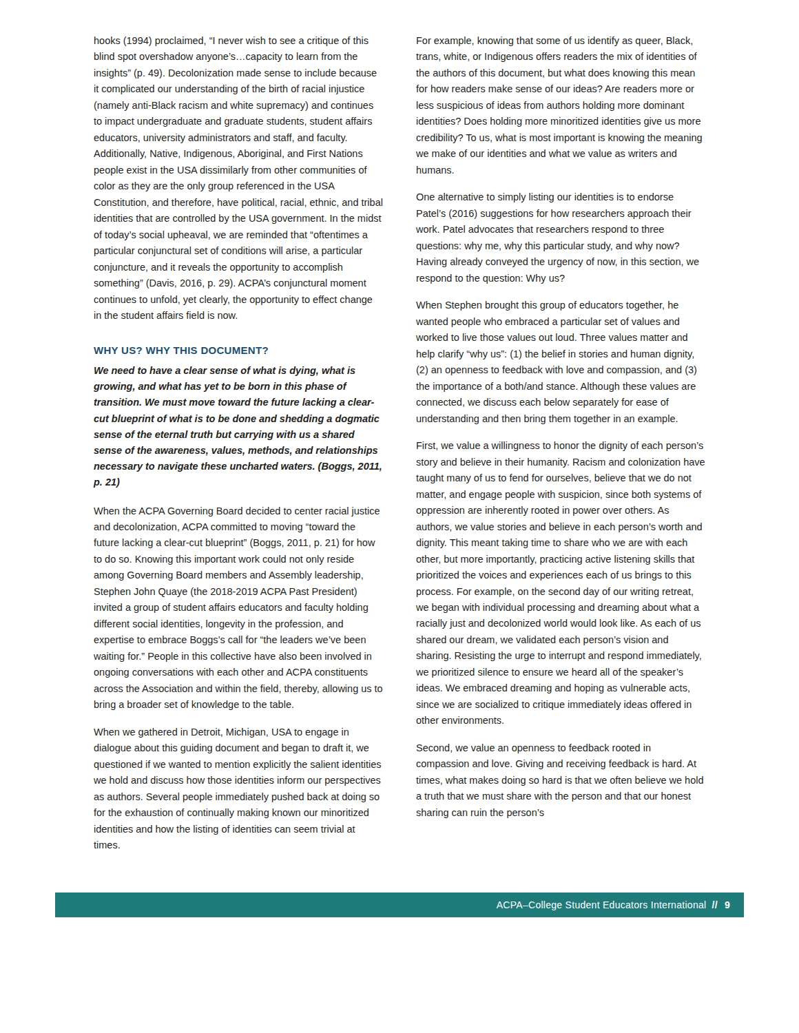hooks (1994) proclaimed, “I never wish to see a critique of this blind spot overshadow anyone’s…capacity to learn from the insights” (p. 49). Decolonization made sense to include because it complicated our understanding of the birth of racial injustice (namely anti-Black racism and white supremacy) and continues to impact undergraduate and graduate students, student affairs educators, university administrators and staff, and faculty. Additionally, Native, Indigenous, Aboriginal, and First Nations people exist in the USA dissimilarly from other communities of color as they are the only group referenced in the USA Constitution, and therefore, have political, racial, ethnic, and tribal identities that are controlled by the USA government. In the midst of today’s social upheaval, we are reminded that “oftentimes a particular conjunctural set of conditions will arise, a particular conjuncture, and it reveals the opportunity to accomplish something” (Davis, 2016, p. 29). ACPA’s conjunctural moment continues to unfold, yet clearly, the opportunity to effect change in the student affairs field is now.
Why Us? Why This Document?
We need to have a clear sense of what is dying, what is growing, and what has yet to be born in this phase of transition. We must move toward the future lacking a clear-cut blueprint of what is to be done and shedding a dogmatic sense of the eternal truth but carrying with us a shared sense of the awareness, values, methods, and relationships necessary to navigate these uncharted waters. (Boggs, 2011, p. 21)
When the ACPA Governing Board decided to center racial justice and decolonization, ACPA committed to moving “toward the future lacking a clear-cut blueprint” (Boggs, 2011, p. 21) for how to do so. Knowing this important work could not only reside among Governing Board members and Assembly leadership, Stephen John Quaye (the 2018-2019 ACPA Past President) invited a group of student affairs educators and faculty holding different social identities, longevity in the profession, and expertise to embrace Boggs’s call for “the leaders we’ve been waiting for.” People in this collective have also been involved in ongoing conversations with each other and ACPA constituents across the Association and within the field, thereby, allowing us to bring a broader set of knowledge to the table.
When we gathered in Detroit, Michigan, USA to engage in dialogue about this guiding document and began to draft it, we questioned if we wanted to mention explicitly the salient identities we hold and discuss how those identities inform our perspectives as authors. Several people immediately pushed back at doing so for the exhaustion of continually making known our minoritized identities and how the listing of identities can seem trivial at times.
For example, knowing that some of us identify as queer, Black, trans, white, or Indigenous offers readers the mix of identities of the authors of this document, but what does knowing this mean for how readers make sense of our ideas? Are readers more or less suspicious of ideas from authors holding more dominant identities? Does holding more minoritized identities give us more credibility? To us, what is most important is knowing the meaning we make of our identities and what we value as writers and humans.
One alternative to simply listing our identities is to endorse Patel’s (2016) suggestions for how researchers approach their work. Patel advocates that researchers respond to three questions: why me, why this particular study, and why now? Having already conveyed the urgency of now, in this section, we respond to the question: Why us?
When Stephen brought this group of educators together, he wanted people who embraced a particular set of values and worked to live those values out loud. Three values matter and help clarify “why us”: (1) the belief in stories and human dignity, (2) an openness to feedback with love and compassion, and (3) the importance of a both/and stance. Although these values are connected, we discuss each below separately for ease of understanding and then bring them together in an example.
First, we value a willingness to honor the dignity of each person’s story and believe in their humanity. Racism and colonization have taught many of us to fend for ourselves, believe that we do not matter, and engage people with suspicion, since both systems of oppression are inherently rooted in power over others. As authors, we value stories and believe in each person’s worth and dignity. This meant taking time to share who we are with each other, but more importantly, practicing active listening skills that prioritized the voices and experiences each of us brings to this process. For example, on the second day of our writing retreat, we began with individual processing and dreaming about what a racially just and decolonized world would look like. As each of us shared our dream, we validated each person’s vision and sharing. Resisting the urge to interrupt and respond immediately, we prioritized silence to ensure we heard all of the speaker’s ideas. We embraced dreaming and hoping as vulnerable acts, since we are socialized to critique immediately ideas offered in other environments.
Second, we value an openness to feedback rooted in compassion and love. Giving and receiving feedback is hard. At times, what makes doing so hard is that we often believe we hold a truth that we must share with the person and that our honest sharing can ruin the person’s
ACPA–College Student Educators International //9